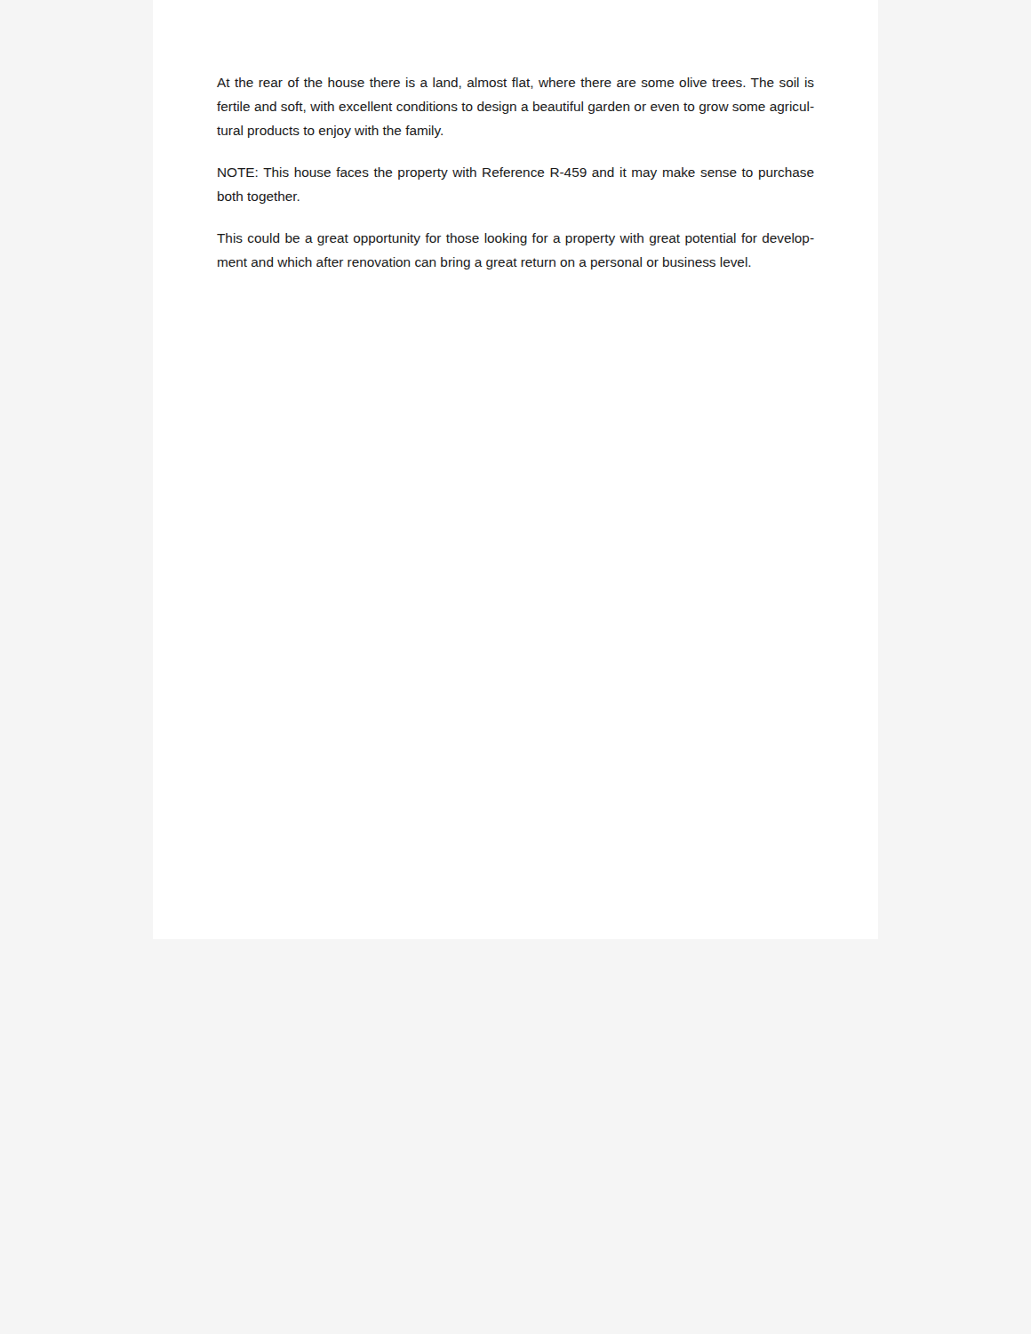At the rear of the house there is a land, almost flat, where there are some olive trees. The soil is fertile and soft, with excellent conditions to design a beautiful garden or even to grow some agricultural products to enjoy with the family.
NOTE: This house faces the property with Reference R-459 and it may make sense to purchase both together.
This could be a great opportunity for those looking for a property with great potential for development and which after renovation can bring a great return on a personal or business level.